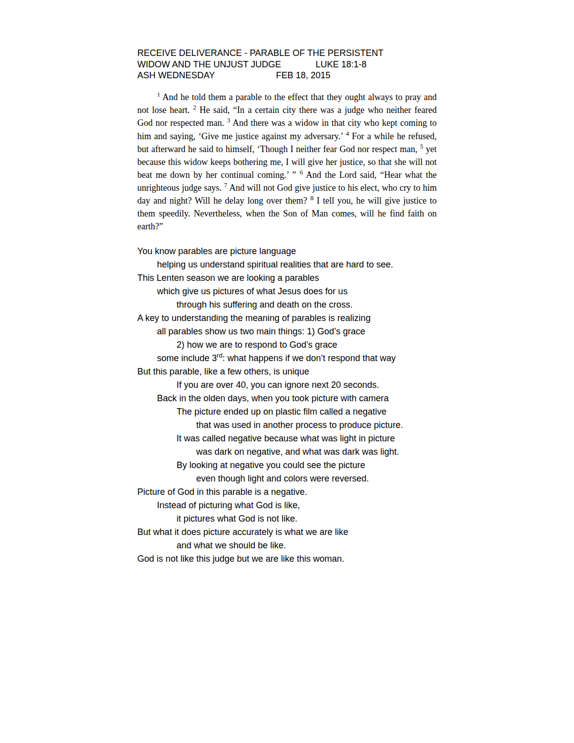RECEIVE DELIVERANCE - PARABLE OF THE PERSISTENT WIDOW AND THE UNJUST JUDGE LUKE 18:1-8 ASH WEDNESDAY FEB 18, 2015
1 And he told them a parable to the effect that they ought always to pray and not lose heart. 2 He said, “In a certain city there was a judge who neither feared God nor respected man. 3 And there was a widow in that city who kept coming to him and saying, ‘Give me justice against my adversary.’ 4 For a while he refused, but afterward he said to himself, ‘Though I neither fear God nor respect man, 5 yet because this widow keeps bothering me, I will give her justice, so that she will not beat me down by her continual coming.’ ” 6 And the Lord said, “Hear what the unrighteous judge says. 7 And will not God give justice to his elect, who cry to him day and night? Will he delay long over them? 8 I tell you, he will give justice to them speedily. Nevertheless, when the Son of Man comes, will he find faith on earth?”
You know parables are picture language
helping us understand spiritual realities that are hard to see.
This Lenten season we are looking a parables
which give us pictures of what Jesus does for us
through his suffering and death on the cross.
A key to understanding the meaning of parables is realizing
all parables show us two main things: 1) God’s grace
2) how we are to respond to God’s grace
some include 3rd: what happens if we don’t respond that way
But this parable, like a few others, is unique
If you are over 40, you can ignore next 20 seconds.
Back in the olden days, when you took picture with camera
The picture ended up on plastic film called a negative
that was used in another process to produce picture.
It was called negative because what was light in picture
was dark on negative, and what was dark was light.
By looking at negative you could see the picture
even though light and colors were reversed.
Picture of God in this parable is a negative.
Instead of picturing what God is like,
it pictures what God is not like.
But what it does picture accurately is what we are like
and what we should be like.
God is not like this judge but we are like this woman.